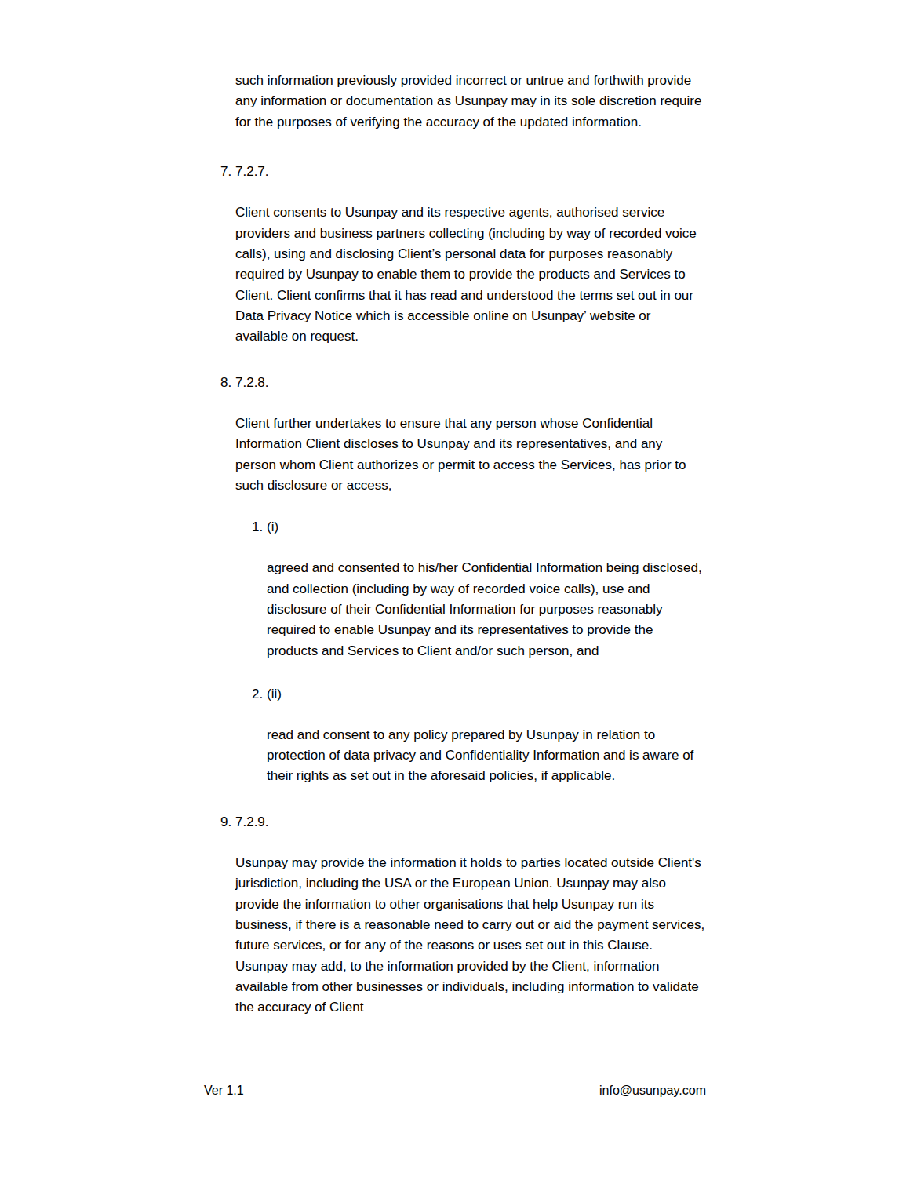such information previously provided incorrect or untrue and forthwith provide any information or documentation as Usunpay may in its sole discretion require for the purposes of verifying the accuracy of the updated information.
7.2.7.
Client consents to Usunpay and its respective agents, authorised service providers and business partners collecting (including by way of recorded voice calls), using and disclosing Client’s personal data for purposes reasonably required by Usunpay to enable them to provide the products and Services to Client. Client confirms that it has read and understood the terms set out in our Data Privacy Notice which is accessible online on Usunpay’ website or available on request.
7.2.8.
Client further undertakes to ensure that any person whose Confidential Information Client discloses to Usunpay and its representatives, and any person whom Client authorizes or permit to access the Services, has prior to such disclosure or access,
(i)
agreed and consented to his/her Confidential Information being disclosed, and collection (including by way of recorded voice calls), use and disclosure of their Confidential Information for purposes reasonably required to enable Usunpay and its representatives to provide the products and Services to Client and/or such person, and
(ii)
read and consent to any policy prepared by Usunpay in relation to protection of data privacy and Confidentiality Information and is aware of their rights as set out in the aforesaid policies, if applicable.
7.2.9.
Usunpay may provide the information it holds to parties located outside Client's jurisdiction, including the USA or the European Union. Usunpay may also provide the information to other organisations that help Usunpay run its business, if there is a reasonable need to carry out or aid the payment services, future services, or for any of the reasons or uses set out in this Clause. Usunpay may add, to the information provided by the Client, information available from other businesses or individuals, including information to validate the accuracy of Client
Ver 1.1 info@usunpay.com